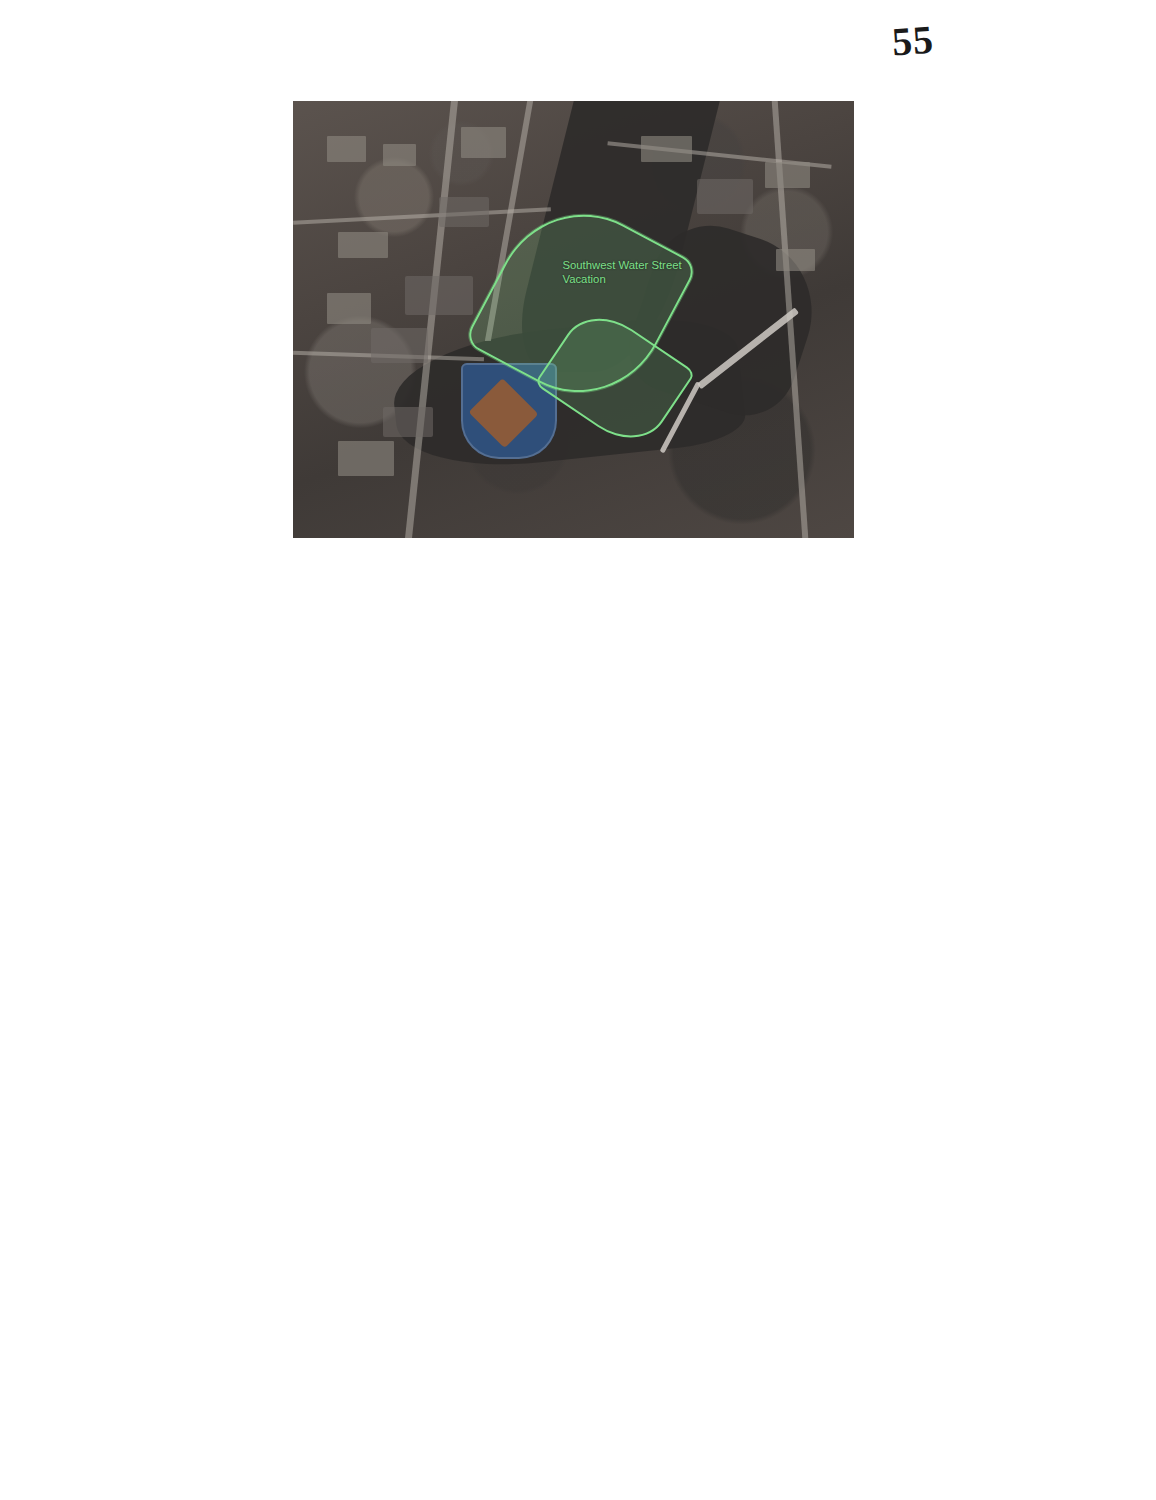55
Southwest Water Street
Vacation